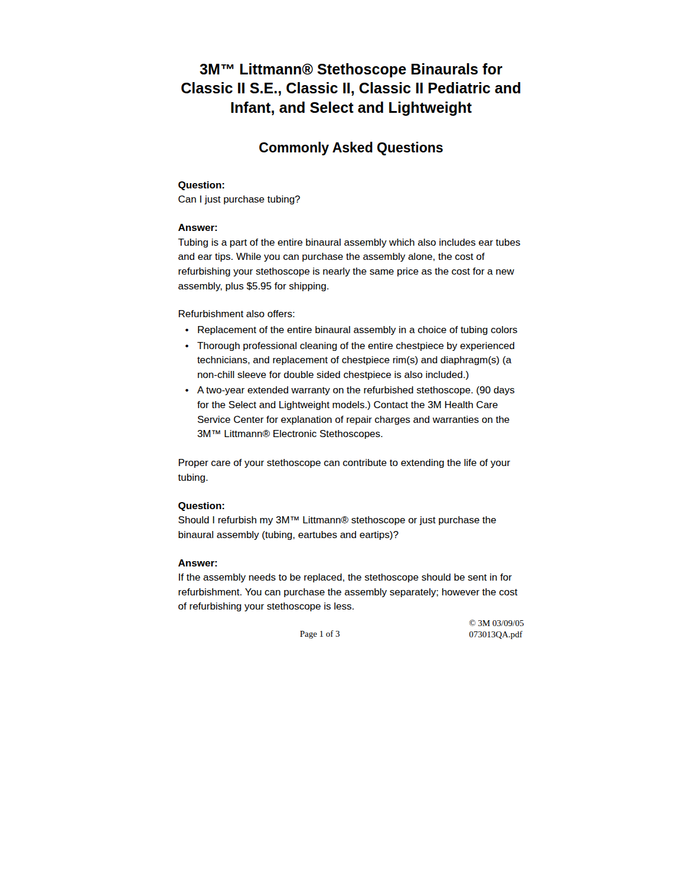3M™ Littmann® Stethoscope Binaurals for Classic II S.E., Classic II, Classic II Pediatric and Infant, and Select and Lightweight
Commonly Asked Questions
Question:
Can I just purchase tubing?
Answer:
Tubing is a part of the entire binaural assembly which also includes ear tubes and ear tips. While you can purchase the assembly alone, the cost of refurbishing your stethoscope is nearly the same price as the cost for a new assembly, plus $5.95 for shipping.
Refurbishment also offers:
Replacement of the entire binaural assembly in a choice of tubing colors
Thorough professional cleaning of the entire chestpiece by experienced technicians, and replacement of chestpiece rim(s) and diaphragm(s) (a non-chill sleeve for double sided chestpiece is also included.)
A two-year extended warranty on the refurbished stethoscope. (90 days for the Select and Lightweight models.) Contact the 3M Health Care Service Center for explanation of repair charges and warranties on the 3M™ Littmann® Electronic Stethoscopes.
Proper care of your stethoscope can contribute to extending the life of your tubing.
Question:
Should I refurbish my 3M™ Littmann® stethoscope or just purchase the binaural assembly (tubing, eartubes and eartips)?
Answer:
If the assembly needs to be replaced, the stethoscope should be sent in for refurbishment. You can purchase the assembly separately; however the cost of refurbishing your stethoscope is less.
Page 1 of 3
© 3M 03/09/05
073013QA.pdf